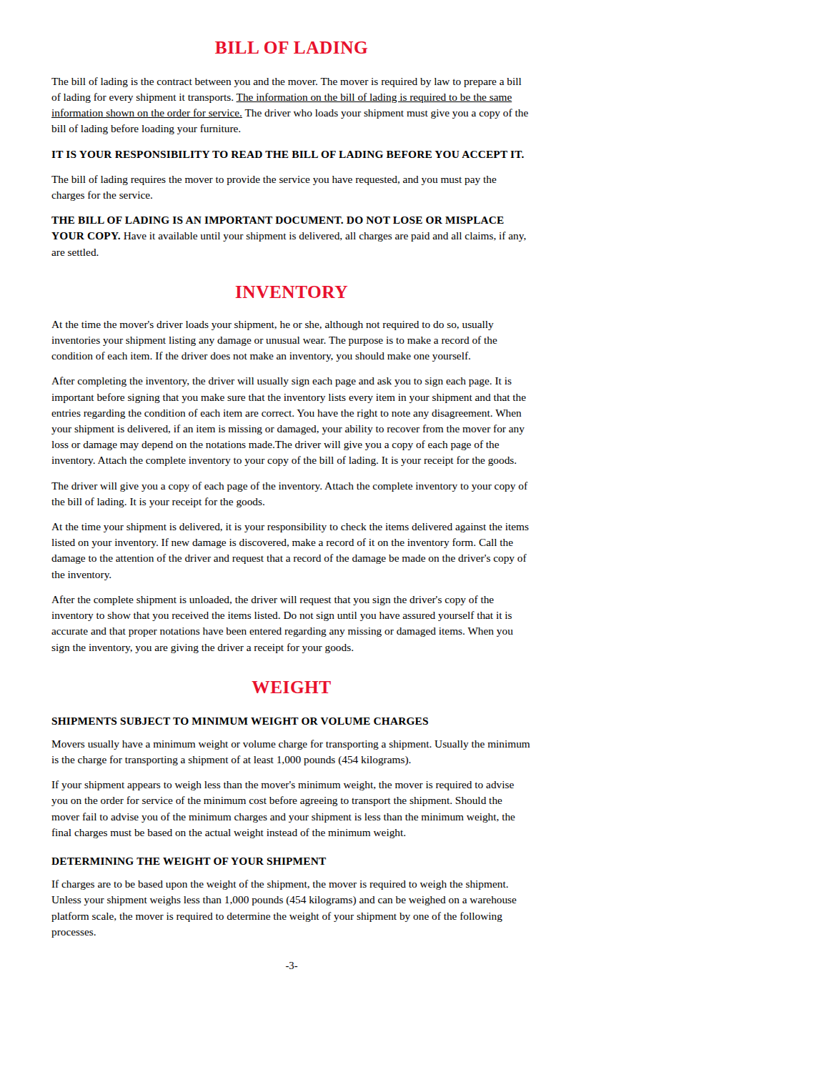BILL OF LADING
The bill of lading is the contract between you and the mover. The mover is required by law to prepare a bill of lading for every shipment it transports. The information on the bill of lading is required to be the same information shown on the order for service. The driver who loads your shipment must give you a copy of the bill of lading before loading your furniture.
IT IS YOUR RESPONSIBILITY TO READ THE BILL OF LADING BEFORE YOU ACCEPT IT.
The bill of lading requires the mover to provide the service you have requested, and you must pay the charges for the service.
THE BILL OF LADING IS AN IMPORTANT DOCUMENT. DO NOT LOSE OR MISPLACE YOUR COPY. Have it available until your shipment is delivered, all charges are paid and all claims, if any, are settled.
INVENTORY
At the time the mover's driver loads your shipment, he or she, although not required to do so, usually inventories your shipment listing any damage or unusual wear. The purpose is to make a record of the condition of each item. If the driver does not make an inventory, you should make one yourself.
After completing the inventory, the driver will usually sign each page and ask you to sign each page. It is important before signing that you make sure that the inventory lists every item in your shipment and that the entries regarding the condition of each item are correct. You have the right to note any disagreement. When your shipment is delivered, if an item is missing or damaged, your ability to recover from the mover for any loss or damage may depend on the notations made.The driver will give you a copy of each page of the inventory. Attach the complete inventory to your copy of the bill of lading. It is your receipt for the goods.
The driver will give you a copy of each page of the inventory. Attach the complete inventory to your copy of the bill of lading. It is your receipt for the goods.
At the time your shipment is delivered, it is your responsibility to check the items delivered against the items listed on your inventory. If new damage is discovered, make a record of it on the inventory form. Call the damage to the attention of the driver and request that a record of the damage be made on the driver's copy of the inventory.
After the complete shipment is unloaded, the driver will request that you sign the driver's copy of the inventory to show that you received the items listed. Do not sign until you have assured yourself that it is accurate and that proper notations have been entered regarding any missing or damaged items. When you sign the inventory, you are giving the driver a receipt for your goods.
WEIGHT
SHIPMENTS SUBJECT TO MINIMUM WEIGHT OR VOLUME CHARGES
Movers usually have a minimum weight or volume charge for transporting a shipment. Usually the minimum is the charge for transporting a shipment of at least 1,000 pounds (454 kilograms).
If your shipment appears to weigh less than the mover's minimum weight, the mover is required to advise you on the order for service of the minimum cost before agreeing to transport the shipment. Should the mover fail to advise you of the minimum charges and your shipment is less than the minimum weight, the final charges must be based on the actual weight instead of the minimum weight.
DETERMINING THE WEIGHT OF YOUR SHIPMENT
If charges are to be based upon the weight of the shipment, the mover is required to weigh the shipment. Unless your shipment weighs less than 1,000 pounds (454 kilograms) and can be weighed on a warehouse platform scale, the mover is required to determine the weight of your shipment by one of the following processes.
-3-